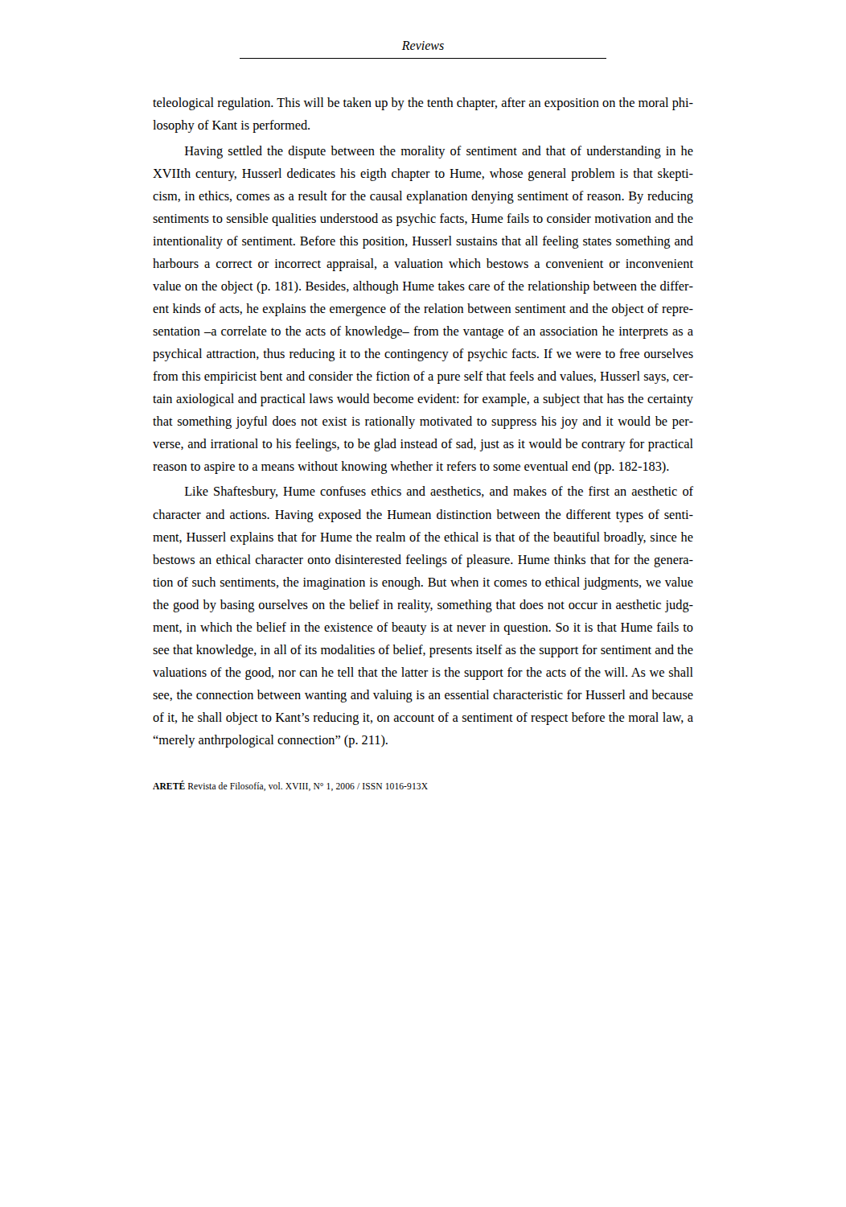Reviews
teleological regulation. This will be taken up by the tenth chapter, after an exposition on the moral philosophy of Kant is performed.
Having settled the dispute between the morality of sentiment and that of understanding in he XVIIth century, Husserl dedicates his eigth chapter to Hume, whose general problem is that skepticism, in ethics, comes as a result for the causal explanation denying sentiment of reason. By reducing sentiments to sensible qualities understood as psychic facts, Hume fails to consider motivation and the intentionality of sentiment. Before this position, Husserl sustains that all feeling states something and harbours a correct or incorrect appraisal, a valuation which bestows a convenient or inconvenient value on the object (p. 181). Besides, although Hume takes care of the relationship between the different kinds of acts, he explains the emergence of the relation between sentiment and the object of representation –a correlate to the acts of knowledge– from the vantage of an association he interprets as a psychical attraction, thus reducing it to the contingency of psychic facts. If we were to free ourselves from this empiricist bent and consider the fiction of a pure self that feels and values, Husserl says, certain axiological and practical laws would become evident: for example, a subject that has the certainty that something joyful does not exist is rationally motivated to suppress his joy and it would be perverse, and irrational to his feelings, to be glad instead of sad, just as it would be contrary for practical reason to aspire to a means without knowing whether it refers to some eventual end (pp. 182-183).
Like Shaftesbury, Hume confuses ethics and aesthetics, and makes of the first an aesthetic of character and actions. Having exposed the Humean distinction between the different types of sentiment, Husserl explains that for Hume the realm of the ethical is that of the beautiful broadly, since he bestows an ethical character onto disinterested feelings of pleasure. Hume thinks that for the generation of such sentiments, the imagination is enough. But when it comes to ethical judgments, we value the good by basing ourselves on the belief in reality, something that does not occur in aesthetic judgment, in which the belief in the existence of beauty is at never in question. So it is that Hume fails to see that knowledge, in all of its modalities of belief, presents itself as the support for sentiment and the valuations of the good, nor can he tell that the latter is the support for the acts of the will. As we shall see, the connection between wanting and valuing is an essential characteristic for Husserl and because of it, he shall object to Kant’s reducing it, on account of a sentiment of respect before the moral law, a “merely anthrpological connection” (p. 211).
ARETÉ Revista de Filosofía, vol. XVIII, N° 1, 2006 / ISSN 1016-913X